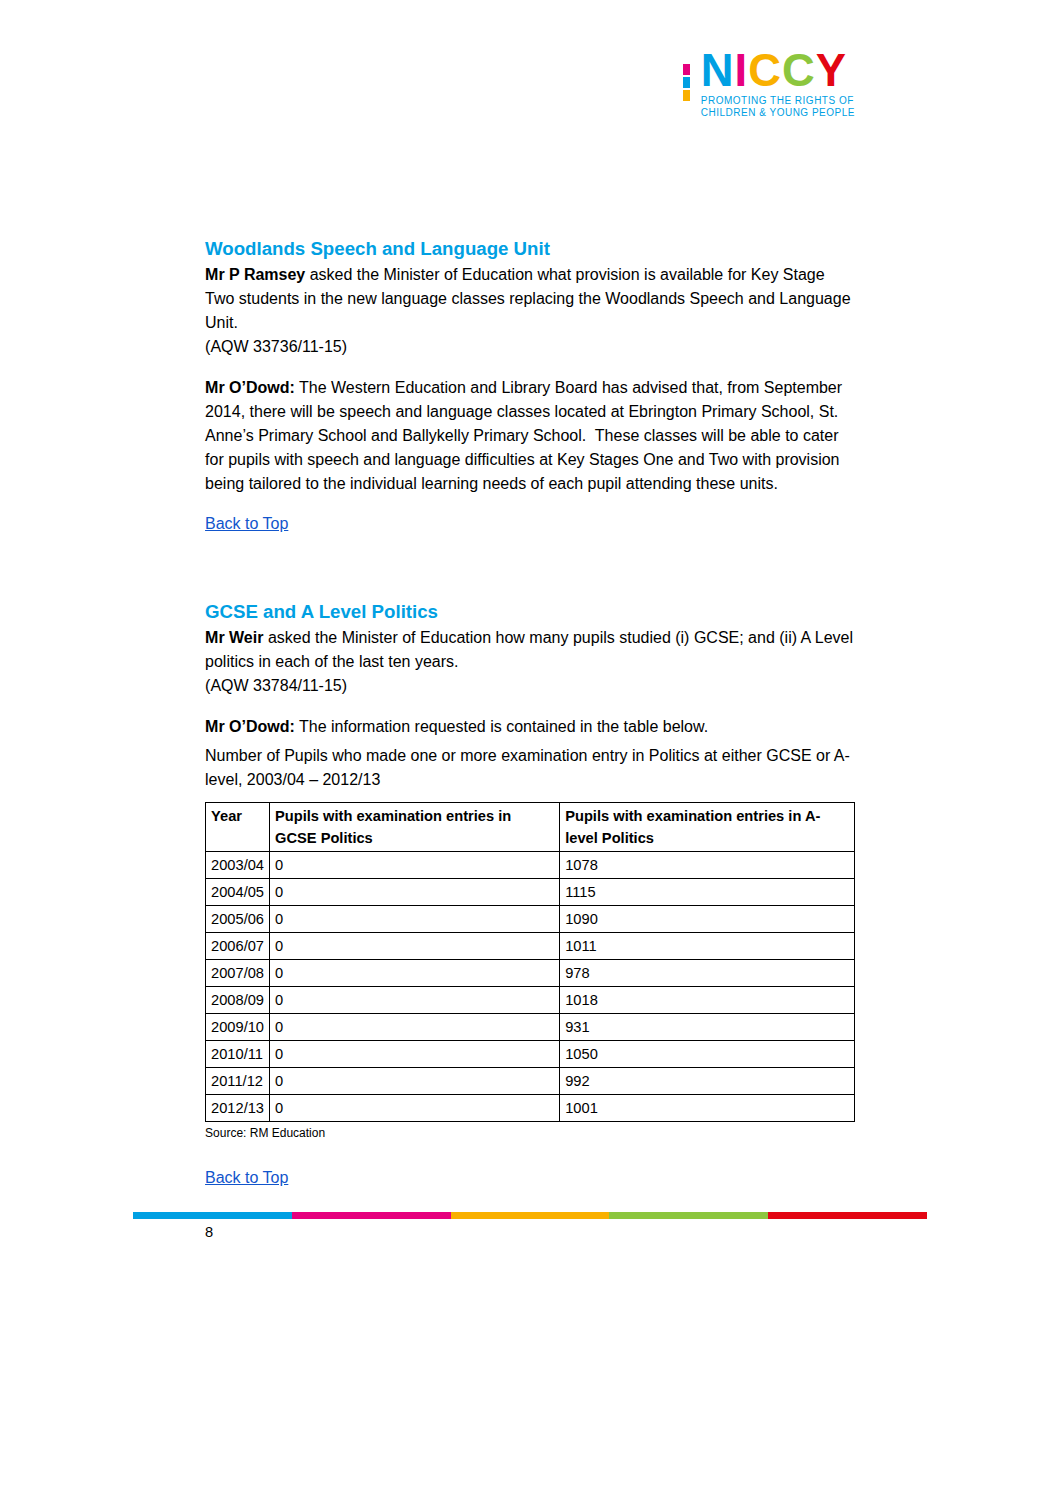NICCY
PROMOTING THE RIGHTS OF
CHILDREN & YOUNG PEOPLE
Woodlands Speech and Language Unit
Mr P Ramsey asked the Minister of Education what provision is available for Key Stage Two students in the new language classes replacing the Woodlands Speech and Language Unit.
(AQW 33736/11-15)
Mr O’Dowd: The Western Education and Library Board has advised that, from September 2014, there will be speech and language classes located at Ebrington Primary School, St. Anne’s Primary School and Ballykelly Primary School. These classes will be able to cater for pupils with speech and language difficulties at Key Stages One and Two with provision being tailored to the individual learning needs of each pupil attending these units.
Back to Top
GCSE and A Level Politics
Mr Weir asked the Minister of Education how many pupils studied (i) GCSE; and (ii) A Level politics in each of the last ten years.
(AQW 33784/11-15)
Mr O’Dowd: The information requested is contained in the table below.
Number of Pupils who made one or more examination entry in Politics at either GCSE or A-level, 2003/04 – 2012/13
| Year | Pupils with examination entries in GCSE Politics | Pupils with examination entries in A-level Politics |
| --- | --- | --- |
| 2003/04 | 0 | 1078 |
| 2004/05 | 0 | 1115 |
| 2005/06 | 0 | 1090 |
| 2006/07 | 0 | 1011 |
| 2007/08 | 0 | 978 |
| 2008/09 | 0 | 1018 |
| 2009/10 | 0 | 931 |
| 2010/11 | 0 | 1050 |
| 2011/12 | 0 | 992 |
| 2012/13 | 0 | 1001 |
Source: RM Education
Back to Top
8